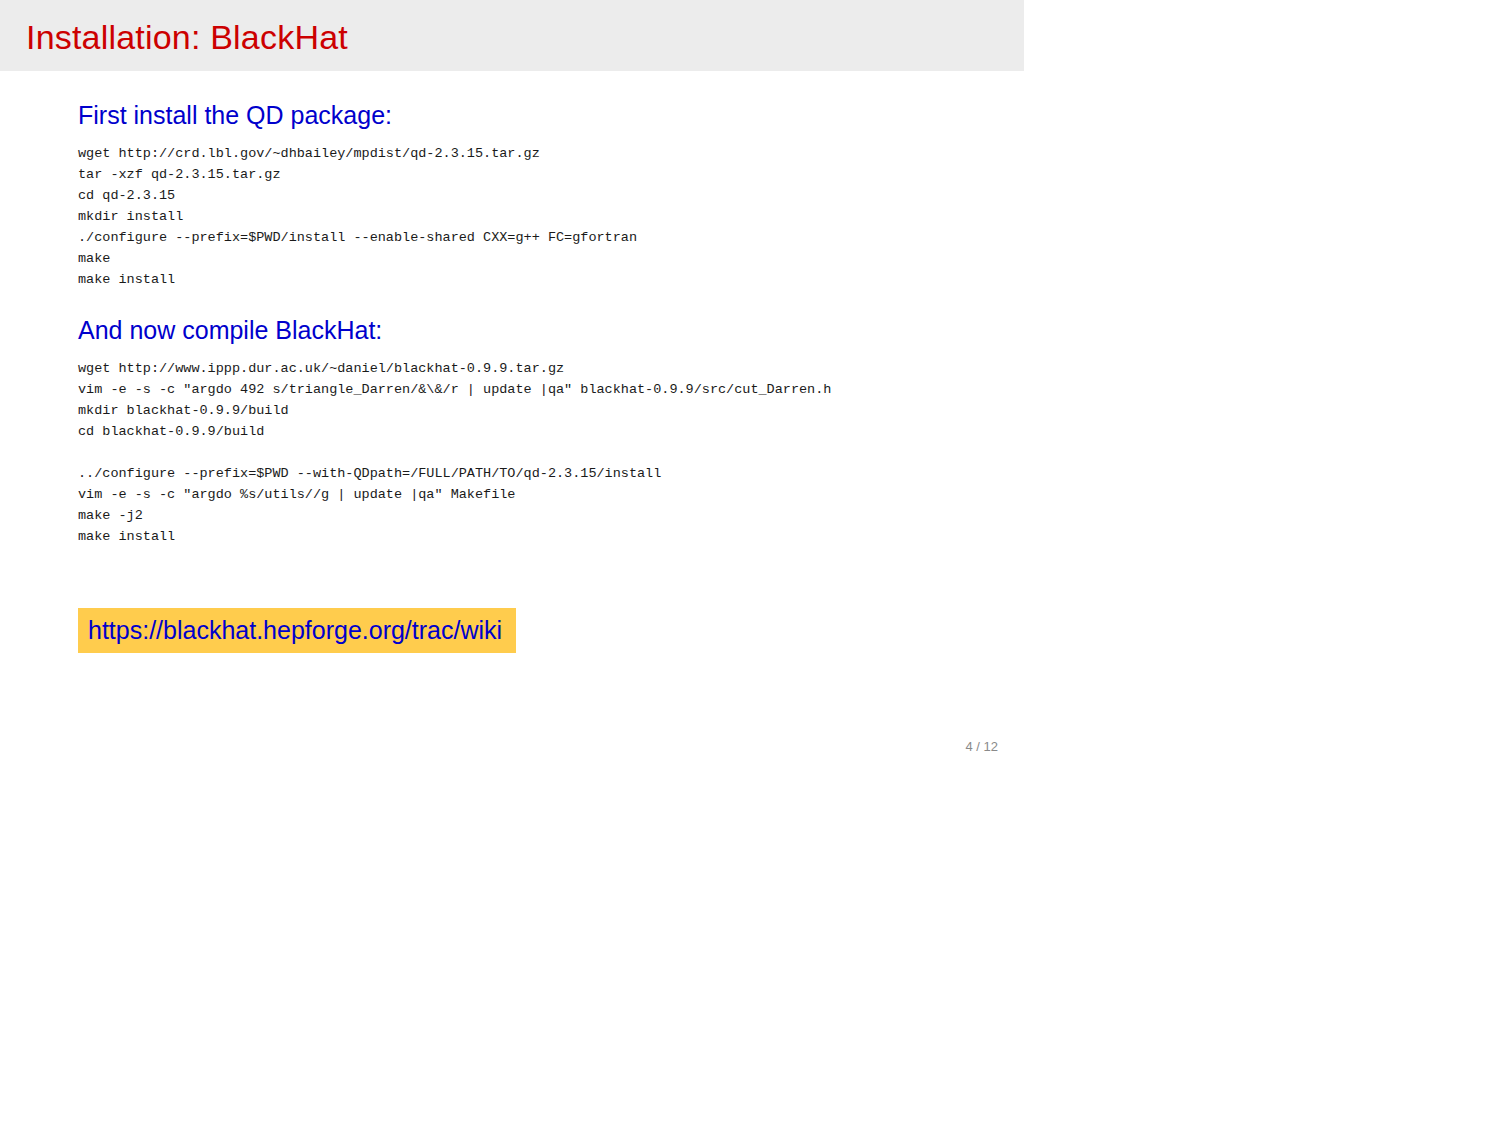Installation: BlackHat
First install the QD package:
wget http://crd.lbl.gov/~dhbailey/mpdist/qd-2.3.15.tar.gz
tar -xzf qd-2.3.15.tar.gz
cd qd-2.3.15
mkdir install
./configure --prefix=$PWD/install --enable-shared CXX=g++ FC=gfortran
make
make install
And now compile BlackHat:
wget http://www.ippp.dur.ac.uk/~daniel/blackhat-0.9.9.tar.gz
vim -e -s -c "argdo 492 s/triangle_Darren/&\&/r | update |qa" blackhat-0.9.9/src/cut_Darren.h
mkdir blackhat-0.9.9/build
cd blackhat-0.9.9/build

../configure --prefix=$PWD --with-QDpath=/FULL/PATH/TO/qd-2.3.15/install
vim -e -s -c "argdo %s/utils//g | update |qa" Makefile
make -j2
make install
https://blackhat.hepforge.org/trac/wiki
4 / 12